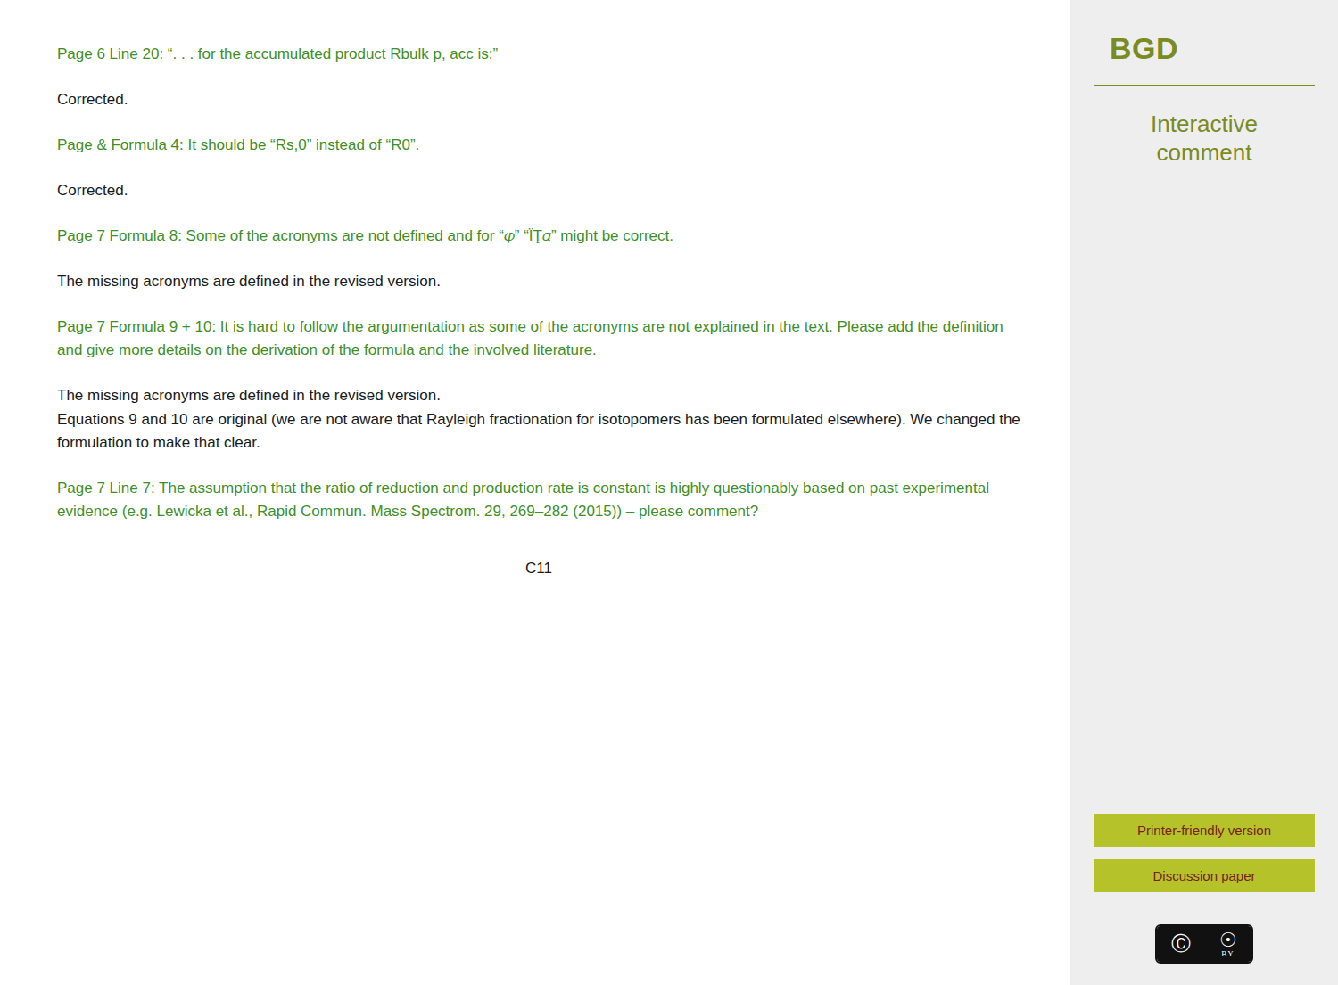Page 6 Line 20: “. . . for the accumulated product Rbulk p, acc is:”
Corrected.
Page & Formula 4: It should be “Rs,0” instead of “R0”.
Corrected.
Page 7 Formula 8: Some of the acronyms are not defined and for “𝜑” “ÏŢ𝛼” might be correct.
The missing acronyms are defined in the revised version.
Page 7 Formula 9 + 10: It is hard to follow the argumentation as some of the acronyms are not explained in the text. Please add the definition and give more details on the derivation of the formula and the involved literature.
The missing acronyms are defined in the revised version.
Equations 9 and 10 are original (we are not aware that Rayleigh fractionation for isotopomers has been formulated elsewhere). We changed the formulation to make that clear.
Page 7 Line 7: The assumption that the ratio of reduction and production rate is constant is highly questionably based on past experimental evidence (e.g. Lewicka et al., Rapid Commun. Mass Spectrom. 29, 269–282 (2015)) – please comment?
C11
BGD
Interactive
comment
Printer-friendly version Discussion paper
Ⓒ
☉BY